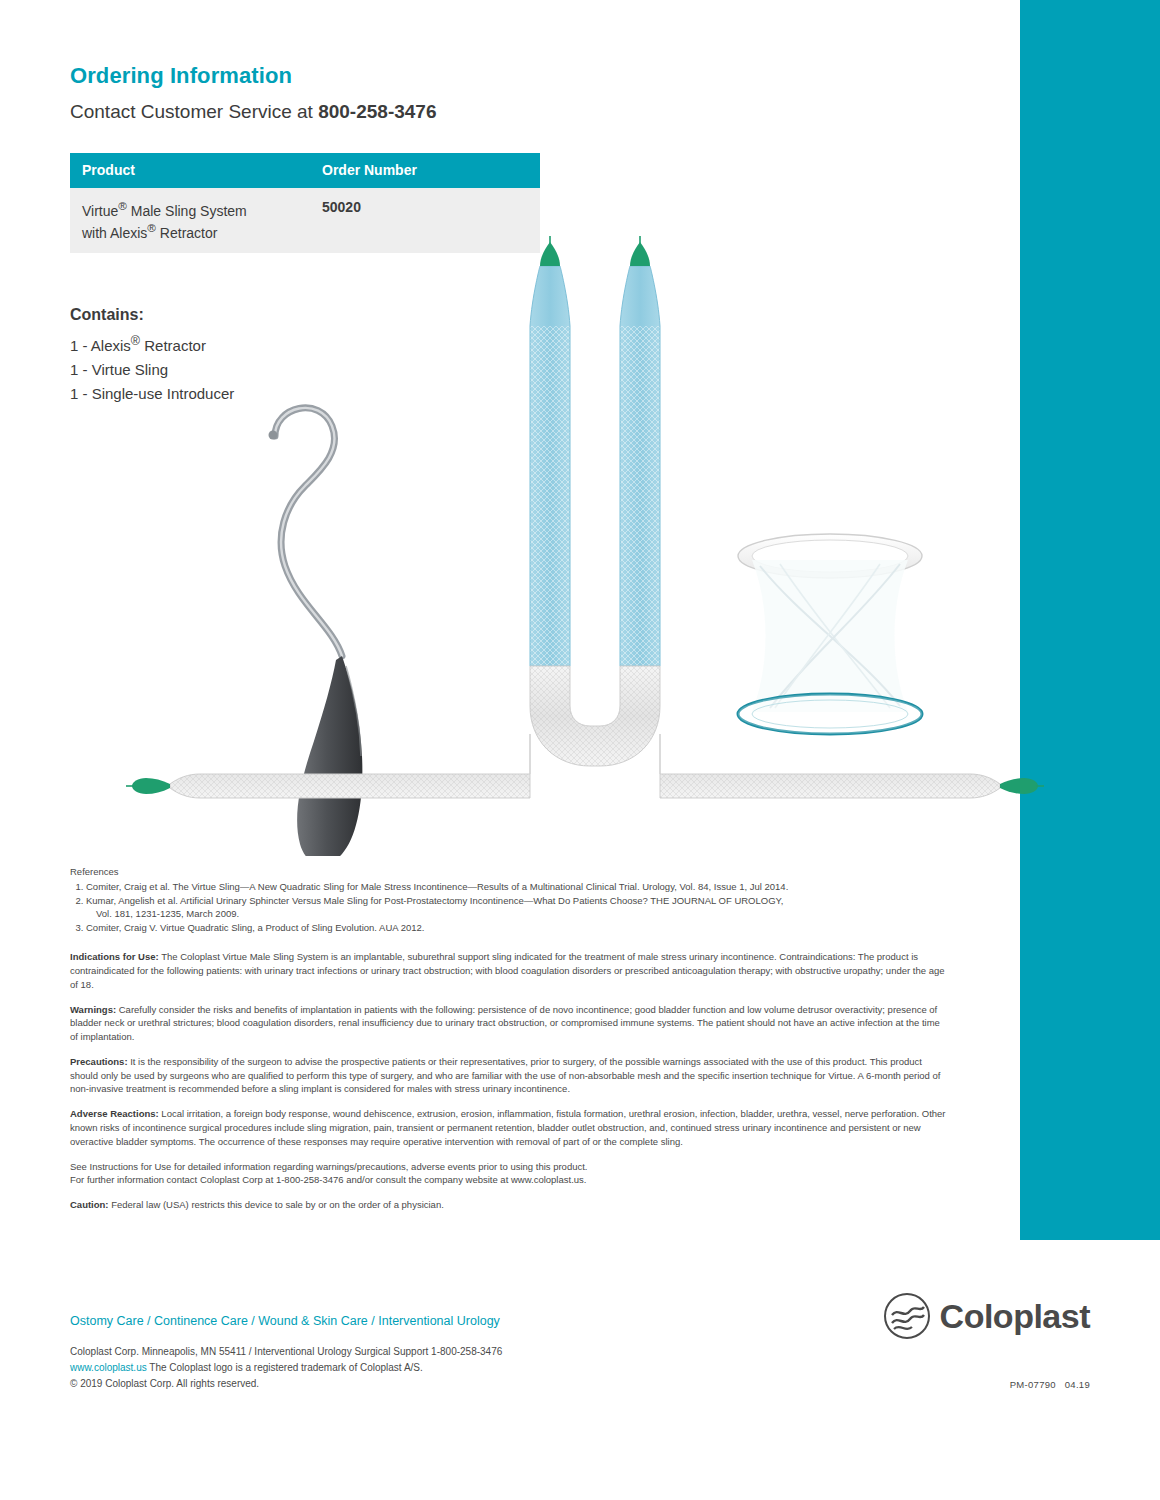Ordering Information
Contact Customer Service at 800-258-3476
| Product | Order Number |
| --- | --- |
| Virtue ® Male Sling System with Alexis ® Retractor | 50020 |
Contains:
1 - Alexis® Retractor
1 - Virtue Sling
1 - Single-use Introducer
References
Comiter, Craig et al. The Virtue Sling—A New Quadratic Sling for Male Stress Incontinence—Results of a Multinational Clinical Trial. Urology, Vol. 84, Issue 1, Jul 2014.
Kumar, Angelish et al. Artificial Urinary Sphincter Versus Male Sling for Post-Prostatectomy Incontinence—What Do Patients Choose? THE JOURNAL OF UROLOGY,Vol. 181, 1231-1235, March 2009.
Comiter, Craig V. Virtue Quadratic Sling, a Product of Sling Evolution. AUA 2012.
Indications for Use: The Coloplast Virtue Male Sling System is an implantable, suburethral support sling indicated for the treatment of male stress urinary incontinence. Contraindications: The product is contraindicated for the following patients: with urinary tract infections or urinary tract obstruction; with blood coagulation disorders or prescribed anticoagulation therapy; with obstructive uropathy; under the age of 18.
Warnings: Carefully consider the risks and benefits of implantation in patients with the following: persistence of de novo incontinence; good bladder function and low volume detrusor overactivity; presence of bladder neck or urethral strictures; blood coagulation disorders, renal insufficiency due to urinary tract obstruction, or compromised immune systems. The patient should not have an active infection at the time of implantation.
Precautions: It is the responsibility of the surgeon to advise the prospective patients or their representatives, prior to surgery, of the possible warnings associated with the use of this product. This product should only be used by surgeons who are qualified to perform this type of surgery, and who are familiar with the use of non-absorbable mesh and the specific insertion technique for Virtue. A 6-month period of non-invasive treatment is recommended before a sling implant is considered for males with stress urinary incontinence.
Adverse Reactions: Local irritation, a foreign body response, wound dehiscence, extrusion, erosion, inflammation, fistula formation, urethral erosion, infection, bladder, urethra, vessel, nerve perforation. Other known risks of incontinence surgical procedures include sling migration, pain, transient or permanent retention, bladder outlet obstruction, and, continued stress urinary incontinence and persistent or new overactive bladder symptoms. The occurrence of these responses may require operative intervention with removal of part of or the complete sling.
See Instructions for Use for detailed information regarding warnings/precautions, adverse events prior to using this product.
For further information contact Coloplast Corp at 1-800-258-3476 and/or consult the company website at www.coloplast.us.
Caution: Federal law (USA) restricts this device to sale by or on the order of a physician.
Ostomy Care / Continence Care / Wound & Skin Care / Interventional Urology
Coloplast
Coloplast Corp. Minneapolis, MN 55411 / Interventional Urology Surgical Support 1-800-258-3476
www.coloplast.us The Coloplast logo is a registered trademark of Coloplast A/S.
© 2019 Coloplast Corp. All rights reserved.
PM-07790 04.19